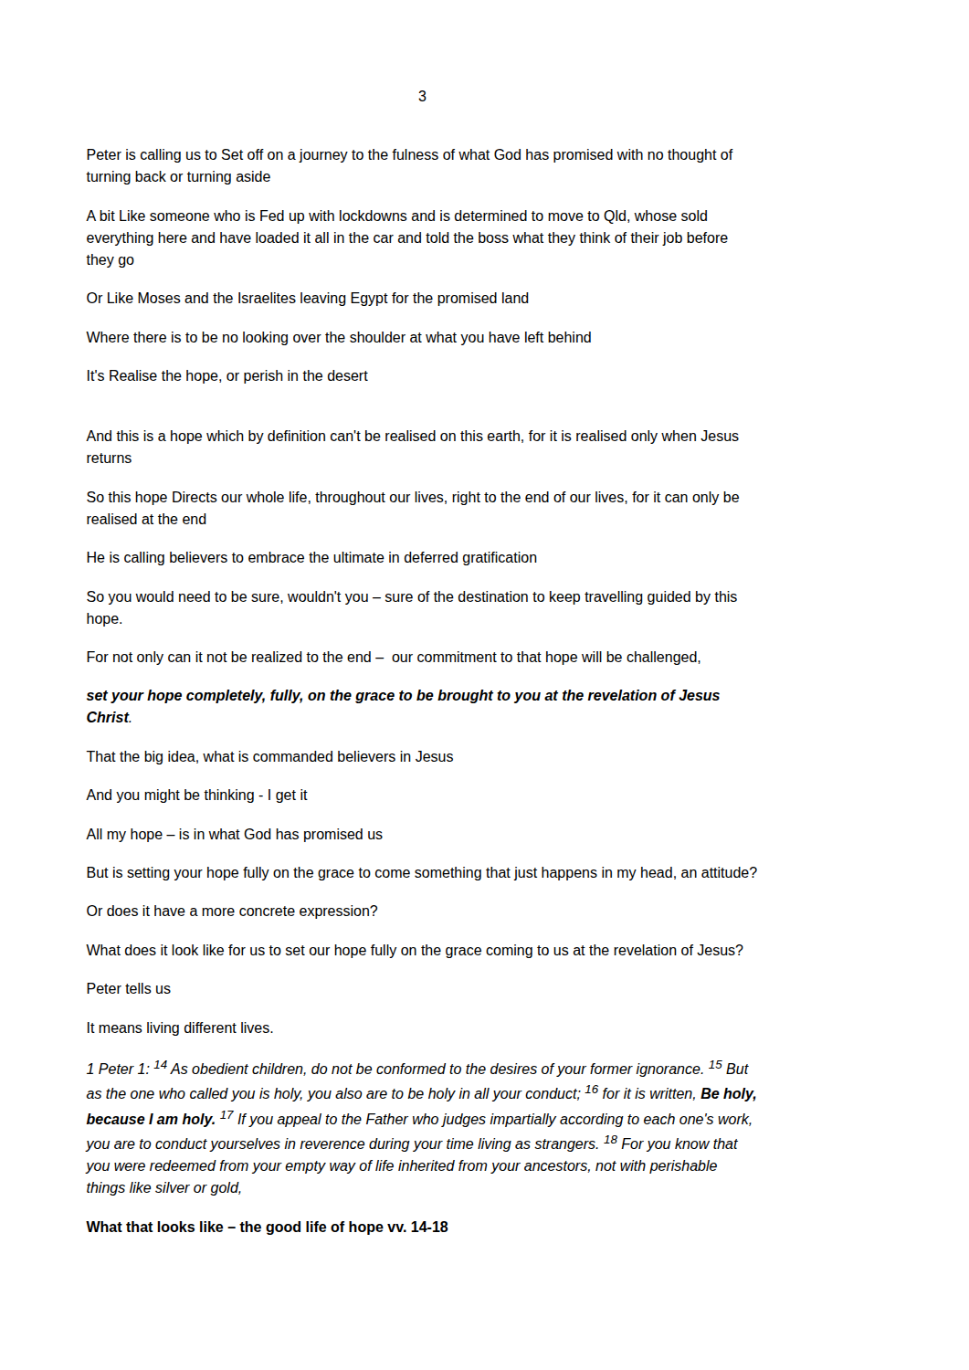3
Peter is calling us to Set off on a journey to the fulness of what God has promised with no thought of turning back or turning aside
A bit Like someone who is Fed up with lockdowns and is determined to move to Qld, whose sold everything here and have loaded it all in the car and told the boss what they think of their job before they go
Or Like Moses and the Israelites leaving Egypt for the promised land
Where there is to be no looking over the shoulder at what you have left behind
It's Realise the hope, or perish in the desert
And this is a hope which by definition can't be realised on this earth, for it is realised only when Jesus returns
So this hope Directs our whole life, throughout our lives, right to the end of our lives, for it can only be realised at the end
He is calling believers to embrace the ultimate in deferred gratification
So you would need to be sure, wouldn't you – sure of the destination to keep travelling guided by this hope.
For not only can it not be realized to the end – our commitment to that hope will be challenged,
set your hope completely, fully, on the grace to be brought to you at the revelation of Jesus Christ.
That the big idea, what is commanded believers in Jesus
And you might be thinking - I get it
All my hope – is in what God has promised us
But is setting your hope fully on the grace to come something that just happens in my head, an attitude?
Or does it have a more concrete expression?
What does it look like for us to set our hope fully on the grace coming to us at the revelation of Jesus?
Peter tells us
It means living different lives.
1 Peter 1: 14 As obedient children, do not be conformed to the desires of your former ignorance. 15 But as the one who called you is holy, you also are to be holy in all your conduct; 16 for it is written, Be holy, because I am holy. 17 If you appeal to the Father who judges impartially according to each one's work, you are to conduct yourselves in reverence during your time living as strangers. 18 For you know that you were redeemed from your empty way of life inherited from your ancestors, not with perishable things like silver or gold,
What that looks like – the good life of hope vv. 14-18